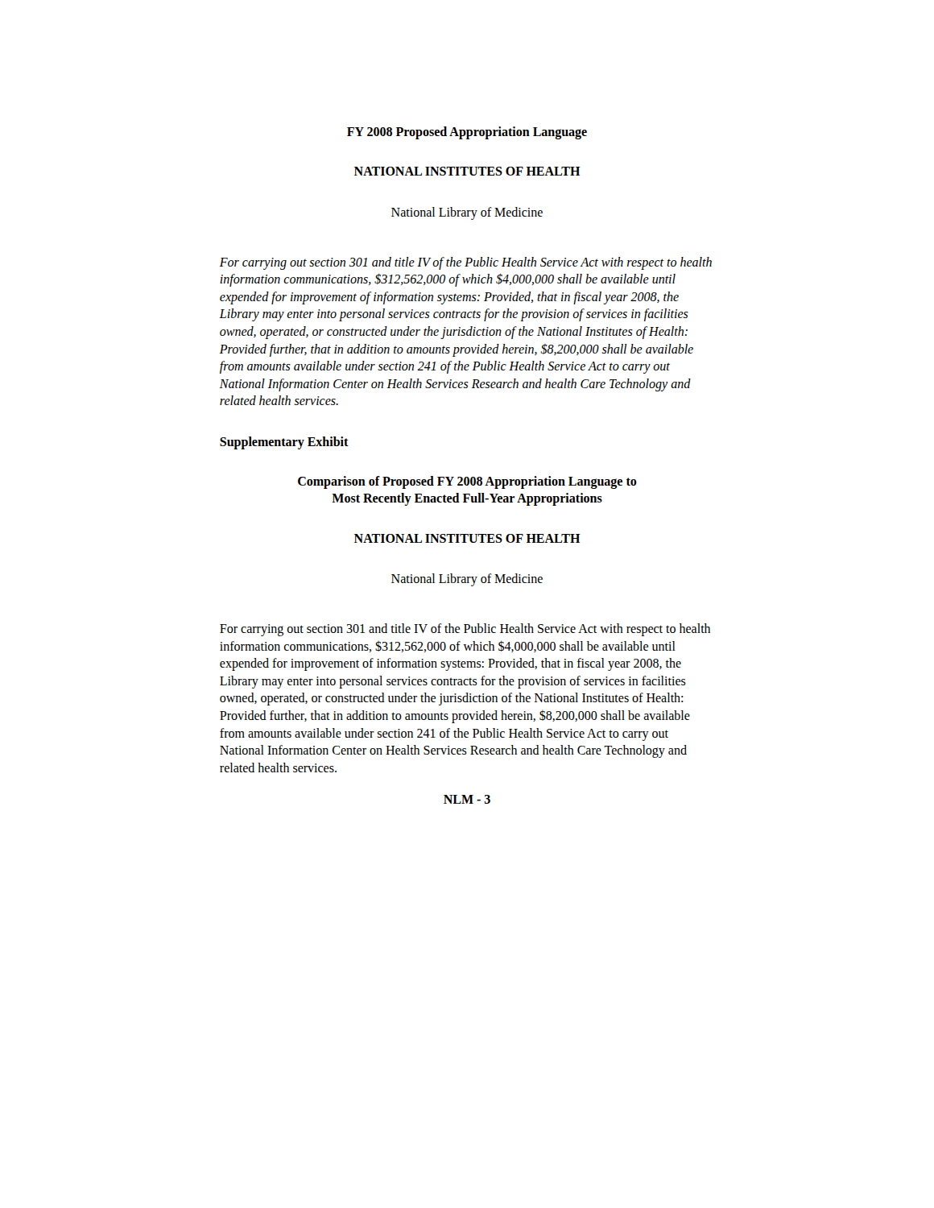FY 2008 Proposed Appropriation Language
NATIONAL INSTITUTES OF HEALTH
National Library of Medicine
For carrying out section 301 and title IV of the Public Health Service Act with respect to health information communications, $312,562,000 of which $4,000,000 shall be available until expended for improvement of information systems: Provided, that in fiscal year 2008, the Library may enter into personal services contracts for the provision of services in facilities owned, operated, or constructed under the jurisdiction of the National Institutes of Health: Provided further, that in addition to amounts provided herein, $8,200,000 shall be available from amounts available under section 241 of the Public Health Service Act to carry out National Information Center on Health Services Research and health Care Technology and related health services.
Supplementary Exhibit
Comparison of Proposed FY 2008 Appropriation Language to
Most Recently Enacted Full-Year Appropriations
NATIONAL INSTITUTES OF HEALTH
National Library of Medicine
For carrying out section 301 and title IV of the Public Health Service Act with respect to health information communications, $312,562,000 of which $4,000,000 shall be available until expended for improvement of information systems: Provided, that in fiscal year 2008, the Library may enter into personal services contracts for the provision of services in facilities owned, operated, or constructed under the jurisdiction of the National Institutes of Health: Provided further, that in addition to amounts provided herein, $8,200,000 shall be available from amounts available under section 241 of the Public Health Service Act to carry out National Information Center on Health Services Research and health Care Technology and related health services.
NLM - 3